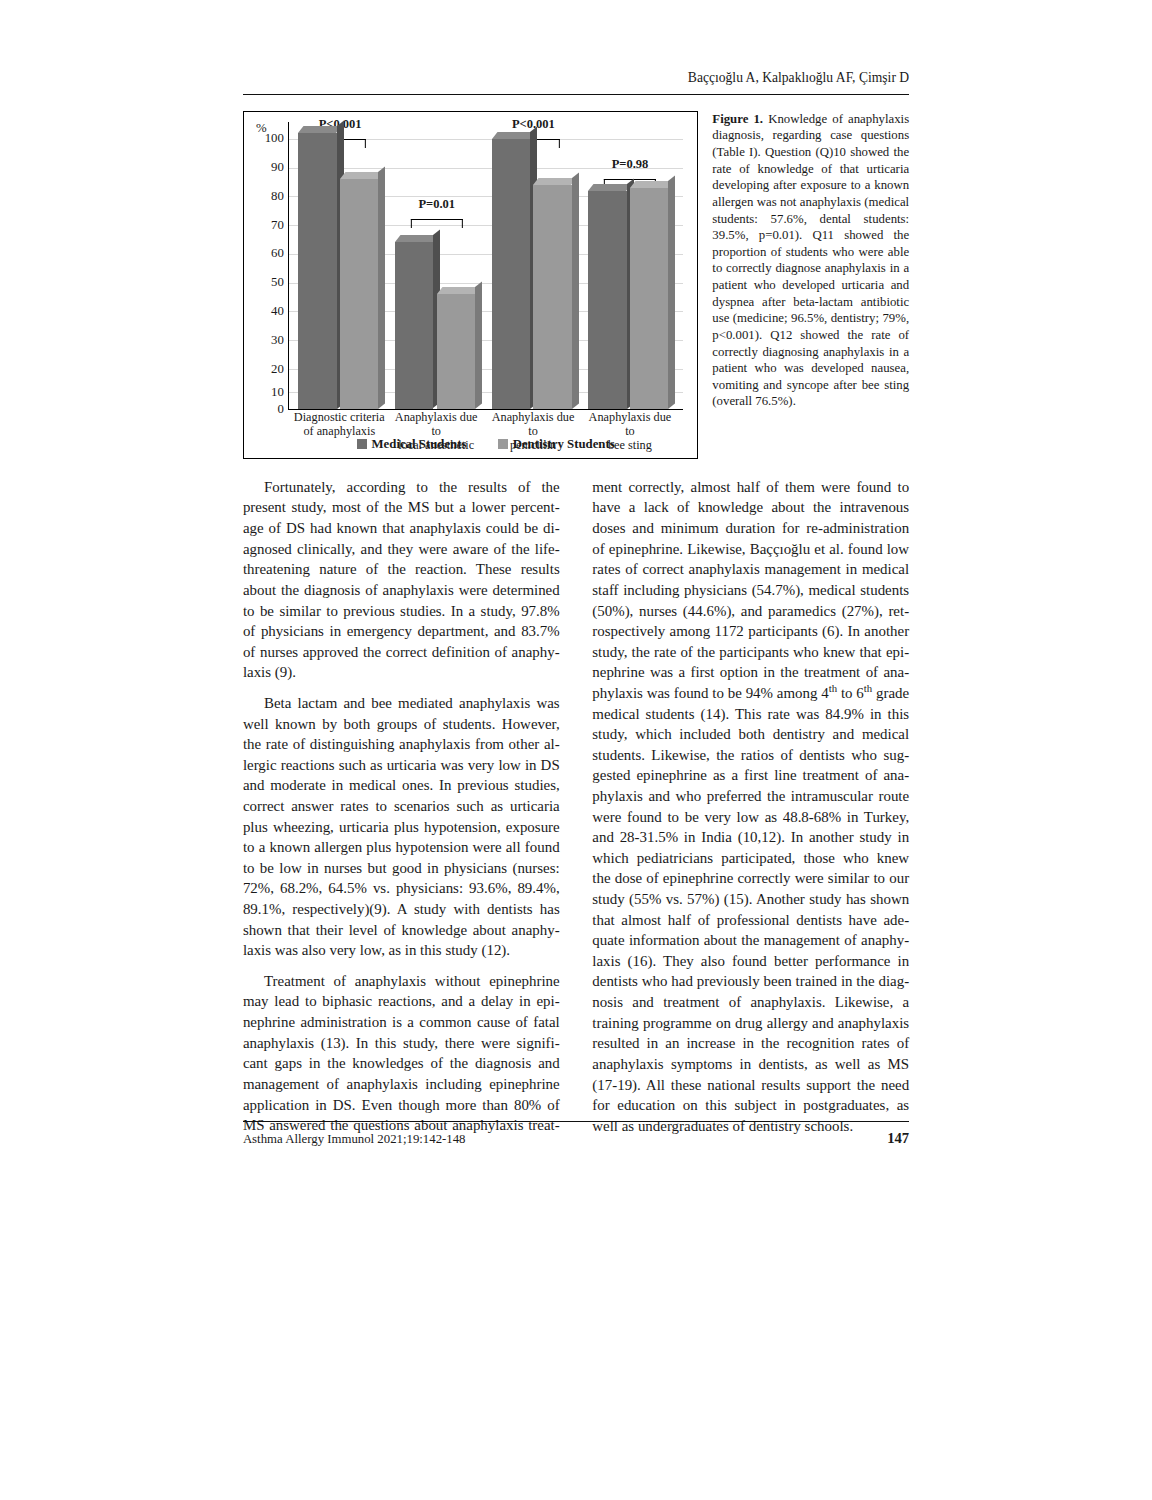Baççıoğlu A, Kalpaklıoğlu AF, Çimşir D
% 100 90 80 70 60 50 40 30 20 10 0
P<0.001
P=0.01
P<0.001
P=0.98
Diagnostic criteria
of anaphylaxis Anaphylaxis due to
local anesthetic Anaphylaxis due to
penicillin Anaphylaxis due to
bee sting
Medical Students Dentistry Students
Figure 1. Knowledge of anaphylaxis diagnosis, regarding case questions (Table I). Question (Q)10 showed the rate of knowledge of that urticaria developing after exposure to a known allergen was not anaphylaxis (medical students: 57.6%, dental students: 39.5%, p=0.01). Q11 showed the proportion of students who were able to correctly diagnose anaphylaxis in a patient who developed urticaria and dyspnea after beta-lactam antibiotic use (medicine; 96.5%, dentistry; 79%, p<0.001). Q12 showed the rate of correctly diagnosing anaphylaxis in a patient who was developed nausea, vomiting and syncope after bee sting (overall 76.5%).
Fortunately, according to the results of the present study, most of the MS but a lower percentage of DS had known that anaphylaxis could be diagnosed clinically, and they were aware of the life-threatening nature of the reaction. These results about the diagnosis of anaphylaxis were determined to be similar to previous studies. In a study, 97.8% of physicians in emergency department, and 83.7% of nurses approved the correct definition of anaphylaxis (9).
Beta lactam and bee mediated anaphylaxis was well known by both groups of students. However, the rate of distinguishing anaphylaxis from other allergic reactions such as urticaria was very low in DS and moderate in medical ones. In previous studies, correct answer rates to scenarios such as urticaria plus wheezing, urticaria plus hypotension, exposure to a known allergen plus hypotension were all found to be low in nurses but good in physicians (nurses: 72%, 68.2%, 64.5% vs. physicians: 93.6%, 89.4%, 89.1%, respectively)(9). A study with dentists has shown that their level of knowledge about anaphylaxis was also very low, as in this study (12).
Treatment of anaphylaxis without epinephrine may lead to biphasic reactions, and a delay in epinephrine administration is a common cause of fatal anaphylaxis (13). In this study, there were significant gaps in the knowledges of the diagnosis and management of anaphylaxis including epinephrine application in DS. Even though more than 80% of MS answered the questions about anaphylaxis treatment correctly, almost half of them were found to have a lack of knowledge about the intravenous doses and minimum duration for re-administration of epinephrine. Likewise, Baççıoğlu et al. found low rates of correct anaphylaxis management in medical staff including physicians (54.7%), medical students (50%), nurses (44.6%), and paramedics (27%), retrospectively among 1172 participants (6). In another study, the rate of the participants who knew that epinephrine was a first option in the treatment of anaphylaxis was found to be 94% among 4th to 6th grade medical students (14). This rate was 84.9% in this study, which included both dentistry and medical students. Likewise, the ratios of dentists who suggested epinephrine as a first line treatment of anaphylaxis and who preferred the intramuscular route were found to be very low as 48.8-68% in Turkey, and 28-31.5% in India (10,12). In another study in which pediatricians participated, those who knew the dose of epinephrine correctly were similar to our study (55% vs. 57%) (15). Another study has shown that almost half of professional dentists have adequate information about the management of anaphylaxis (16). They also found better performance in dentists who had previously been trained in the diagnosis and treatment of anaphylaxis. Likewise, a training programme on drug allergy and anaphylaxis resulted in an increase in the recognition rates of anaphylaxis symptoms in dentists, as well as MS (17-19). All these national results support the need for education on this subject in postgraduates, as well as undergraduates of dentistry schools.
Asthma Allergy Immunol 2021;19:142-148 147